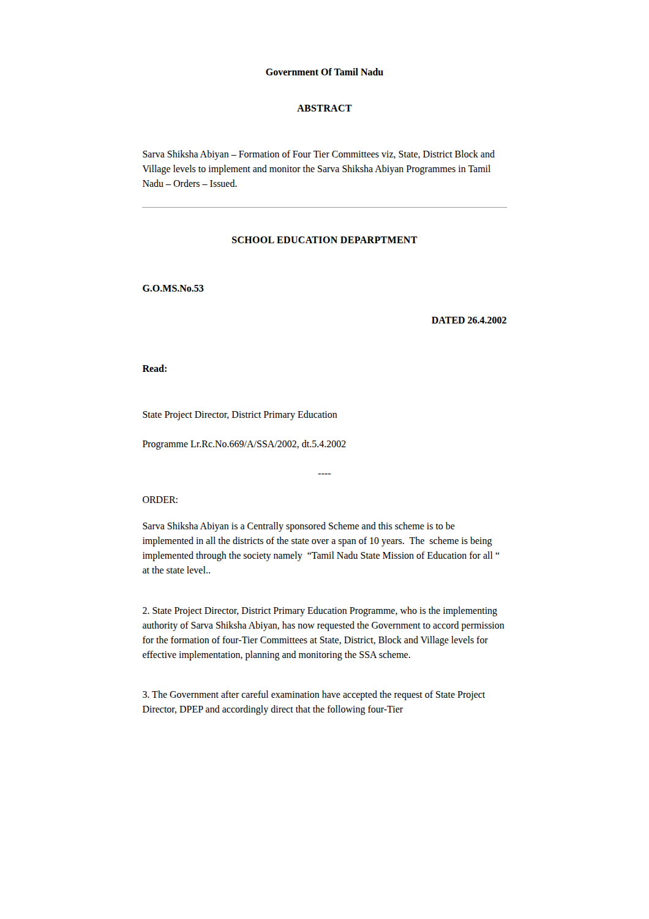Government Of Tamil Nadu
ABSTRACT
Sarva Shiksha Abiyan – Formation of Four Tier Committees viz, State, District Block and Village levels to implement and monitor the Sarva Shiksha Abiyan Programmes in Tamil Nadu – Orders – Issued.
SCHOOL EDUCATION DEPARPTMENT
G.O.MS.No.53
DATED 26.4.2002
Read:
State Project Director, District Primary Education
Programme Lr.Rc.No.669/A/SSA/2002, dt.5.4.2002
----
ORDER:
Sarva Shiksha Abiyan is a Centrally sponsored Scheme and this scheme is to be implemented in all the districts of the state over a span of 10 years. The scheme is being implemented through the society namely “Tamil Nadu State Mission of Education for all “ at the state level..
2. State Project Director, District Primary Education Programme, who is the implementing authority of Sarva Shiksha Abiyan, has now requested the Government to accord permission for the formation of four-Tier Committees at State, District, Block and Village levels for effective implementation, planning and monitoring the SSA scheme.
3. The Government after careful examination have accepted the request of State Project Director, DPEP and accordingly direct that the following four-Tier